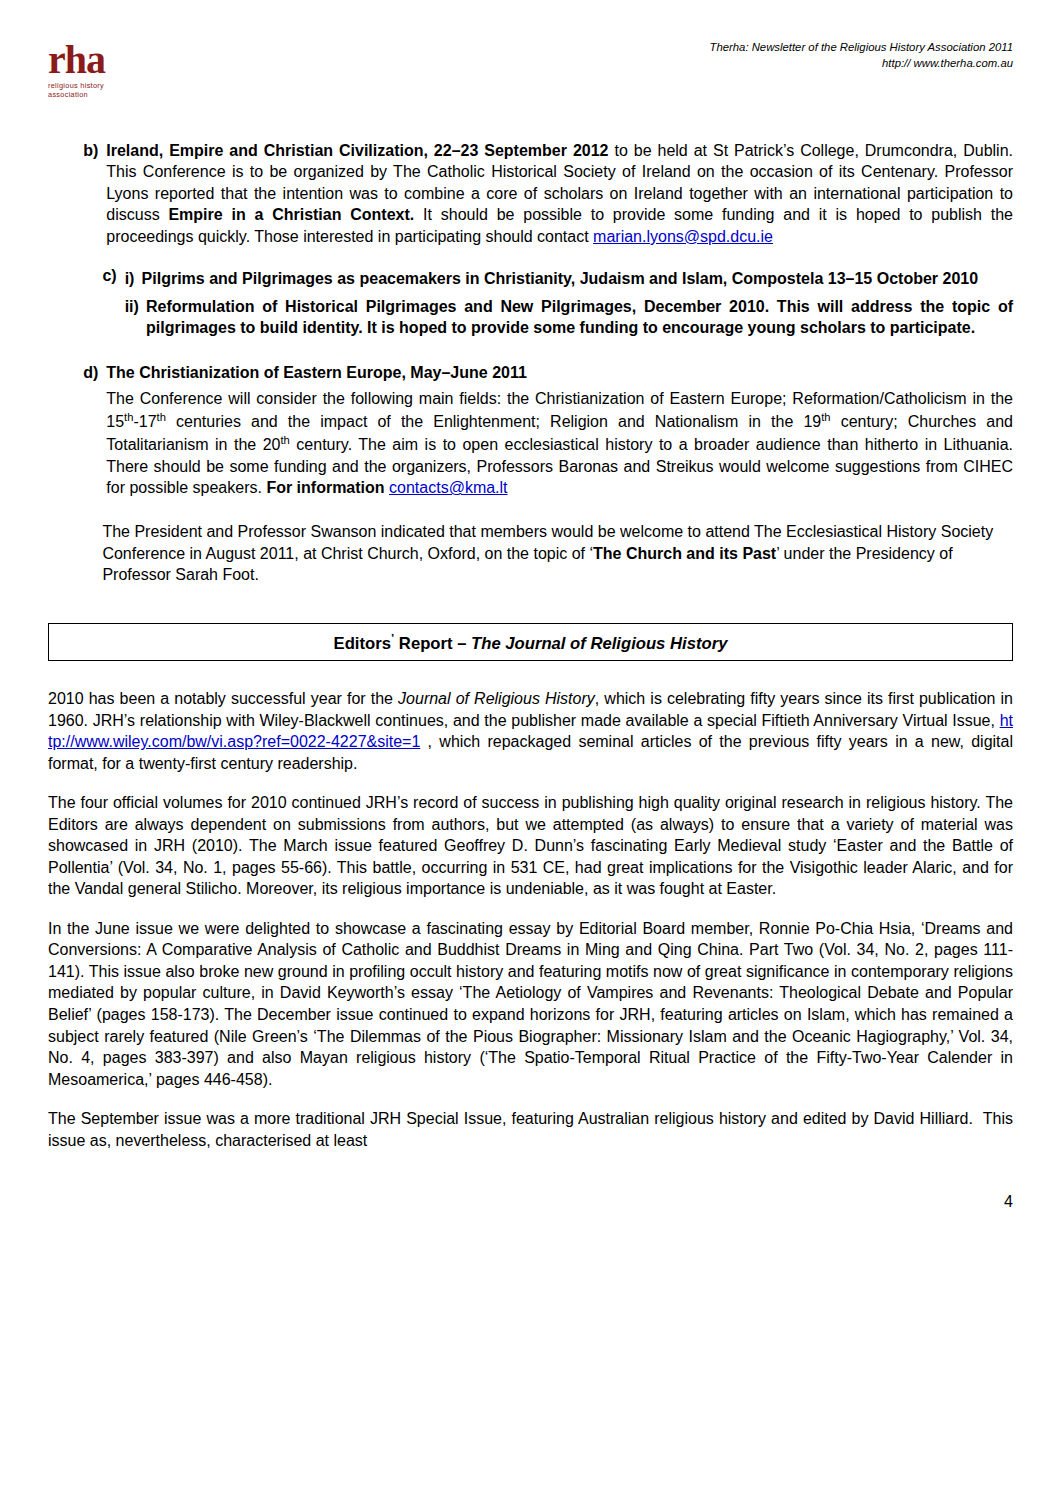rha
religious history
association
Therha: Newsletter of the Religious History Association 2011
http:// www.therha.com.au
b)
Ireland, Empire and Christian Civilization, 22–23 September 2012 to be held at St Patrick’s College, Drumcondra, Dublin. This Conference is to be organized by The Catholic Historical Society of Ireland on the occasion of its Centenary. Professor Lyons reported that the intention was to combine a core of scholars on Ireland together with an international participation to discuss Empire in a Christian Context. It should be possible to provide some funding and it is hoped to publish the proceedings quickly. Those interested in participating should contact marian.lyons@spd.dcu.ie
c)
i) Pilgrims and Pilgrimages as peacemakers in Christianity, Judaism and Islam, Compostela 13–15 October 2010
ii) Reformulation of Historical Pilgrimages and New Pilgrimages, December 2010. This will address the topic of pilgrimages to build identity. It is hoped to provide some funding to encourage young scholars to participate.
d)
The Christianization of Eastern Europe, May–June 2011
The Conference will consider the following main fields: the Christianization of Eastern Europe; Reformation/Catholicism in the 15th-17th centuries and the impact of the Enlightenment; Religion and Nationalism in the 19th century; Churches and Totalitarianism in the 20th century. The aim is to open ecclesiastical history to a broader audience than hitherto in Lithuania. There should be some funding and the organizers, Professors Baronas and Streikus would welcome suggestions from CIHEC for possible speakers. For information contacts@kma.lt
The President and Professor Swanson indicated that members would be welcome to attend The Ecclesiastical History Society Conference in August 2011, at Christ Church, Oxford, on the topic of ‘The Church and its Past’ under the Presidency of Professor Sarah Foot.
Editors’ Report – The Journal of Religious History
2010 has been a notably successful year for the Journal of Religious History, which is celebrating fifty years since its first publication in 1960. JRH’s relationship with Wiley-Blackwell continues, and the publisher made available a special Fiftieth Anniversary Virtual Issue, http://www.wiley.com/bw/vi.asp?ref=0022-4227&site=1 , which repackaged seminal articles of the previous fifty years in a new, digital format, for a twenty-first century readership.
The four official volumes for 2010 continued JRH’s record of success in publishing high quality original research in religious history. The Editors are always dependent on submissions from authors, but we attempted (as always) to ensure that a variety of material was showcased in JRH (2010). The March issue featured Geoffrey D. Dunn’s fascinating Early Medieval study ‘Easter and the Battle of Pollentia’ (Vol. 34, No. 1, pages 55-66). This battle, occurring in 531 CE, had great implications for the Visigothic leader Alaric, and for the Vandal general Stilicho. Moreover, its religious importance is undeniable, as it was fought at Easter.
In the June issue we were delighted to showcase a fascinating essay by Editorial Board member, Ronnie Po-Chia Hsia, ‘Dreams and Conversions: A Comparative Analysis of Catholic and Buddhist Dreams in Ming and Qing China. Part Two (Vol. 34, No. 2, pages 111-141). This issue also broke new ground in profiling occult history and featuring motifs now of great significance in contemporary religions mediated by popular culture, in David Keyworth’s essay ‘The Aetiology of Vampires and Revenants: Theological Debate and Popular Belief’ (pages 158-173). The December issue continued to expand horizons for JRH, featuring articles on Islam, which has remained a subject rarely featured (Nile Green’s ‘The Dilemmas of the Pious Biographer: Missionary Islam and the Oceanic Hagiography,’ Vol. 34, No. 4, pages 383-397) and also Mayan religious history (‘The Spatio-Temporal Ritual Practice of the Fifty-Two-Year Calender in Mesoamerica,’ pages 446-458).
The September issue was a more traditional JRH Special Issue, featuring Australian religious history and edited by David Hilliard. This issue as, nevertheless, characterised at least
4